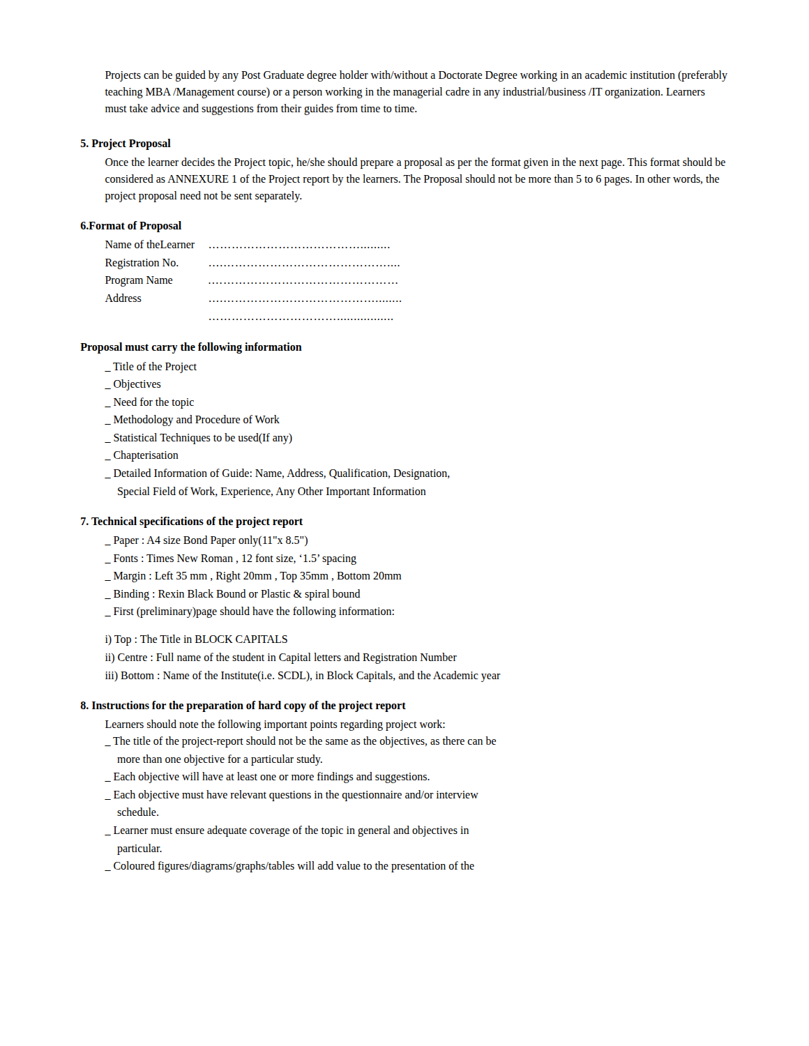Projects can be guided by any Post Graduate degree holder with/without a Doctorate Degree working in an academic institution (preferably teaching MBA /Management course) or a person working in the managerial cadre in any industrial/business /IT organization. Learners must take advice and suggestions from their guides from time to time.
5. Project Proposal
Once the learner decides the Project topic, he/she should prepare a proposal as per the format given in the next page. This format should be considered as ANNEXURE 1 of the Project report by the learners. The Proposal should not be more than 5 to 6 pages. In other words, the project proposal need not be sent separately.
6.Format of Proposal
| Name of theLearner | …………………………………......... |
| Registration No. | ….…………………………………….... |
| Program Name | .………………………………………… |
| Address | ….…………………………………........ |
| | ……………………………................. |
Proposal must carry the following information
Title of the Project
Objectives
Need for the topic
Methodology and Procedure of Work
Statistical Techniques to be used(If any)
Chapterisation
Detailed Information of Guide: Name, Address, Qualification, Designation,
Special Field of Work, Experience, Any Other Important Information
7. Technical specifications of the project report
Paper : A4 size Bond Paper only(11"x 8.5")
Fonts : Times New Roman , 12 font size, ‘1.5’ spacing
Margin : Left 35 mm , Right 20mm , Top 35mm , Bottom 20mm
Binding : Rexin Black Bound or Plastic & spiral bound
First (preliminary)page should have the following information:
i) Top : The Title in BLOCK CAPITALS
ii) Centre : Full name of the student in Capital letters and Registration Number
iii) Bottom : Name of the Institute(i.e. SCDL), in Block Capitals, and the Academic year
8. Instructions for the preparation of hard copy of the project report
Learners should note the following important points regarding project work:
The title of the project-report should not be the same as the objectives, as there can be
more than one objective for a particular study.
Each objective will have at least one or more findings and suggestions.
Each objective must have relevant questions in the questionnaire and/or interview
schedule.
Learner must ensure adequate coverage of the topic in general and objectives in
particular.
Coloured figures/diagrams/graphs/tables will add value to the presentation of the